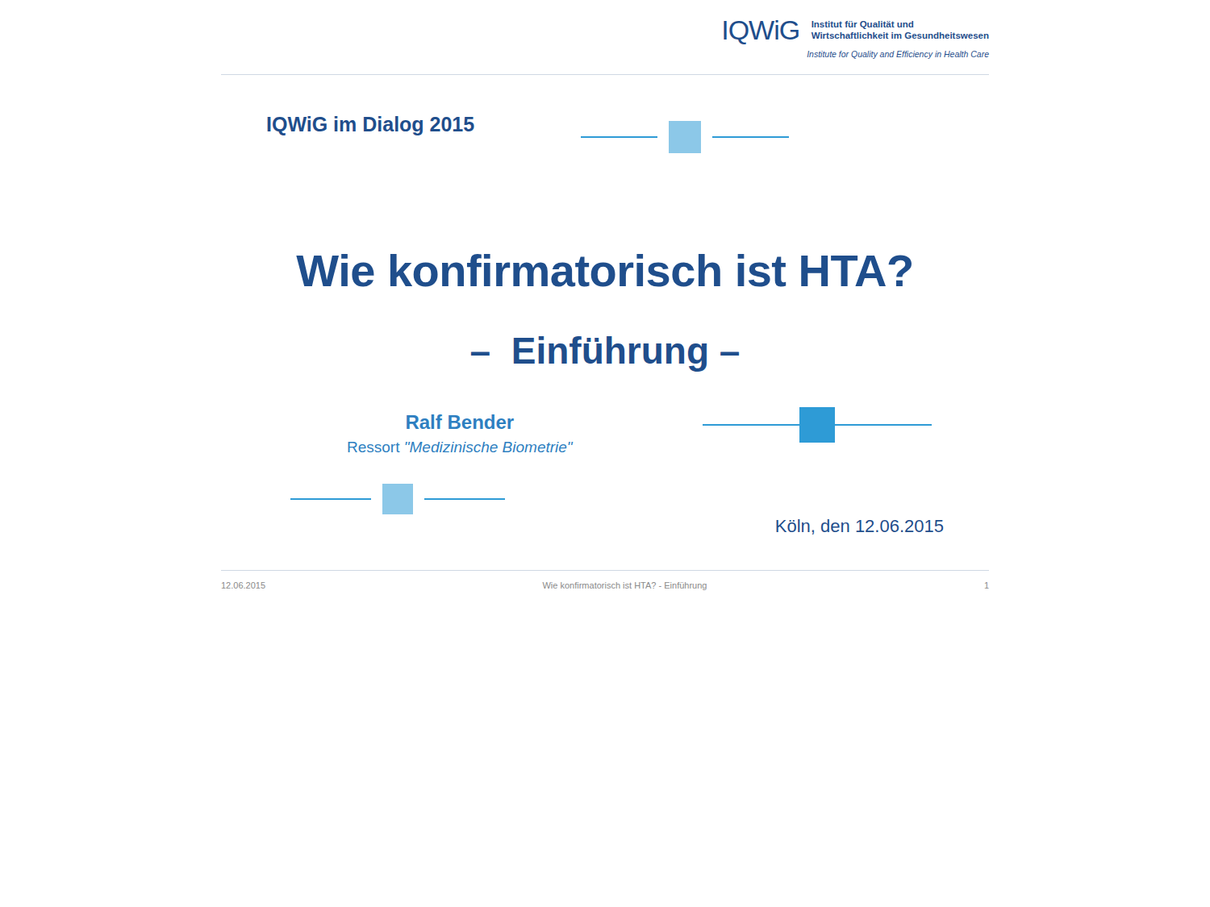IQWiG Institut für Qualität und Wirtschaftlichkeit im Gesundheitswesen
Institute for Quality and Efficiency in Health Care
IQWiG im Dialog 2015
Wie konfirmatorisch ist HTA?
– Einführung –
Ralf Bender
Ressort "Medizinische Biometrie"
Köln, den 12.06.2015
12.06.2015 Wie konfirmatorisch ist HTA? - Einführung 1